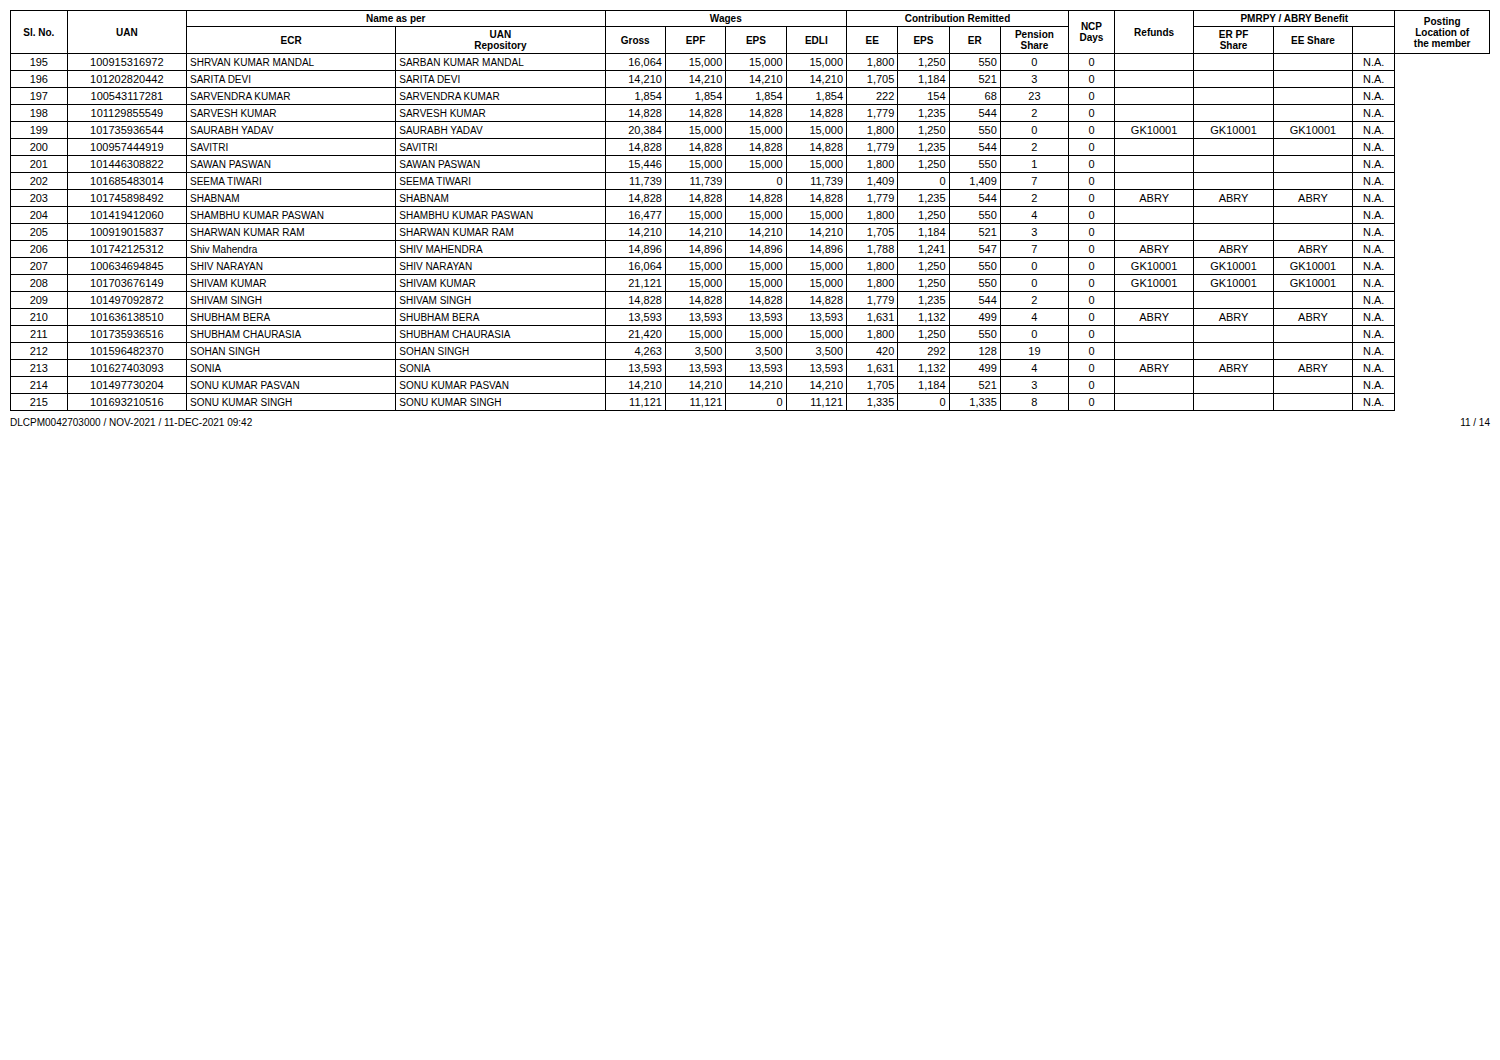| Sl. No. | UAN | Name as per | Wages | Contribution Remitted | NCP Days | Refunds | PMRPY / ABRY Benefit | Posting Location of the member |
| --- | --- | --- | --- | --- | --- | --- | --- | --- |
| ECR | UAN Repository | Gross | EPF | EPS | EDLI | EE | EPS | ER | Pension Share | ER PF Share | EE Share |
| 195 | 100915316972 | SHRVAN KUMAR MANDAL | SARBAN KUMAR MANDAL | 16,064 | 15,000 | 15,000 | 15,000 | 1,800 | 1,250 | 550 | 0 | 0 | | | | N.A. |
| 196 | 101202820442 | SARITA DEVI | SARITA DEVI | 14,210 | 14,210 | 14,210 | 14,210 | 1,705 | 1,184 | 521 | 3 | 0 | | | | N.A. |
| 197 | 100543117281 | SARVENDRA KUMAR | SARVENDRA KUMAR | 1,854 | 1,854 | 1,854 | 1,854 | 222 | 154 | 68 | 23 | 0 | | | | N.A. |
| 198 | 101129855549 | SARVESH KUMAR | SARVESH KUMAR | 14,828 | 14,828 | 14,828 | 14,828 | 1,779 | 1,235 | 544 | 2 | 0 | | | | N.A. |
| 199 | 101735936544 | SAURABH YADAV | SAURABH YADAV | 20,384 | 15,000 | 15,000 | 15,000 | 1,800 | 1,250 | 550 | 0 | 0 | GK10001 | GK10001 | GK10001 | N.A. |
| 200 | 100957444919 | SAVITRI | SAVITRI | 14,828 | 14,828 | 14,828 | 14,828 | 1,779 | 1,235 | 544 | 2 | 0 | | | | N.A. |
| 201 | 101446308822 | SAWAN PASWAN | SAWAN PASWAN | 15,446 | 15,000 | 15,000 | 15,000 | 1,800 | 1,250 | 550 | 1 | 0 | | | | N.A. |
| 202 | 101685483014 | SEEMA TIWARI | SEEMA TIWARI | 11,739 | 11,739 | 0 | 11,739 | 1,409 | 0 | 1,409 | 7 | 0 | | | | N.A. |
| 203 | 101745898492 | SHABNAM | SHABNAM | 14,828 | 14,828 | 14,828 | 14,828 | 1,779 | 1,235 | 544 | 2 | 0 | ABRY | ABRY | ABRY | N.A. |
| 204 | 101419412060 | SHAMBHU KUMAR PASWAN | SHAMBHU KUMAR PASWAN | 16,477 | 15,000 | 15,000 | 15,000 | 1,800 | 1,250 | 550 | 4 | 0 | | | | N.A. |
| 205 | 100919015837 | SHARWAN KUMAR RAM | SHARWAN KUMAR RAM | 14,210 | 14,210 | 14,210 | 14,210 | 1,705 | 1,184 | 521 | 3 | 0 | | | | N.A. |
| 206 | 101742125312 | Shiv Mahendra | SHIV MAHENDRA | 14,896 | 14,896 | 14,896 | 14,896 | 1,788 | 1,241 | 547 | 7 | 0 | ABRY | ABRY | ABRY | N.A. |
| 207 | 100634694845 | SHIV NARAYAN | SHIV NARAYAN | 16,064 | 15,000 | 15,000 | 15,000 | 1,800 | 1,250 | 550 | 0 | 0 | GK10001 | GK10001 | GK10001 | N.A. |
| 208 | 101703676149 | SHIVAM KUMAR | SHIVAM KUMAR | 21,121 | 15,000 | 15,000 | 15,000 | 1,800 | 1,250 | 550 | 0 | 0 | GK10001 | GK10001 | GK10001 | N.A. |
| 209 | 101497092872 | SHIVAM SINGH | SHIVAM SINGH | 14,828 | 14,828 | 14,828 | 14,828 | 1,779 | 1,235 | 544 | 2 | 0 | | | | N.A. |
| 210 | 101636138510 | SHUBHAM BERA | SHUBHAM BERA | 13,593 | 13,593 | 13,593 | 13,593 | 1,631 | 1,132 | 499 | 4 | 0 | ABRY | ABRY | ABRY | N.A. |
| 211 | 101735936516 | SHUBHAM CHAURASIA | SHUBHAM CHAURASIA | 21,420 | 15,000 | 15,000 | 15,000 | 1,800 | 1,250 | 550 | 0 | 0 | | | | N.A. |
| 212 | 101596482370 | SOHAN SINGH | SOHAN SINGH | 4,263 | 3,500 | 3,500 | 3,500 | 420 | 292 | 128 | 19 | 0 | | | | N.A. |
| 213 | 101627403093 | SONIA | SONIA | 13,593 | 13,593 | 13,593 | 13,593 | 1,631 | 1,132 | 499 | 4 | 0 | ABRY | ABRY | ABRY | N.A. |
| 214 | 101497730204 | SONU KUMAR PASVAN | SONU KUMAR PASVAN | 14,210 | 14,210 | 14,210 | 14,210 | 1,705 | 1,184 | 521 | 3 | 0 | | | | N.A. |
| 215 | 101693210516 | SONU KUMAR SINGH | SONU KUMAR SINGH | 11,121 | 11,121 | 0 | 11,121 | 1,335 | 0 | 1,335 | 8 | 0 | | | | N.A. |
DLCPM0042703000 / NOV-2021 / 11-DEC-2021 09:42 11 / 14